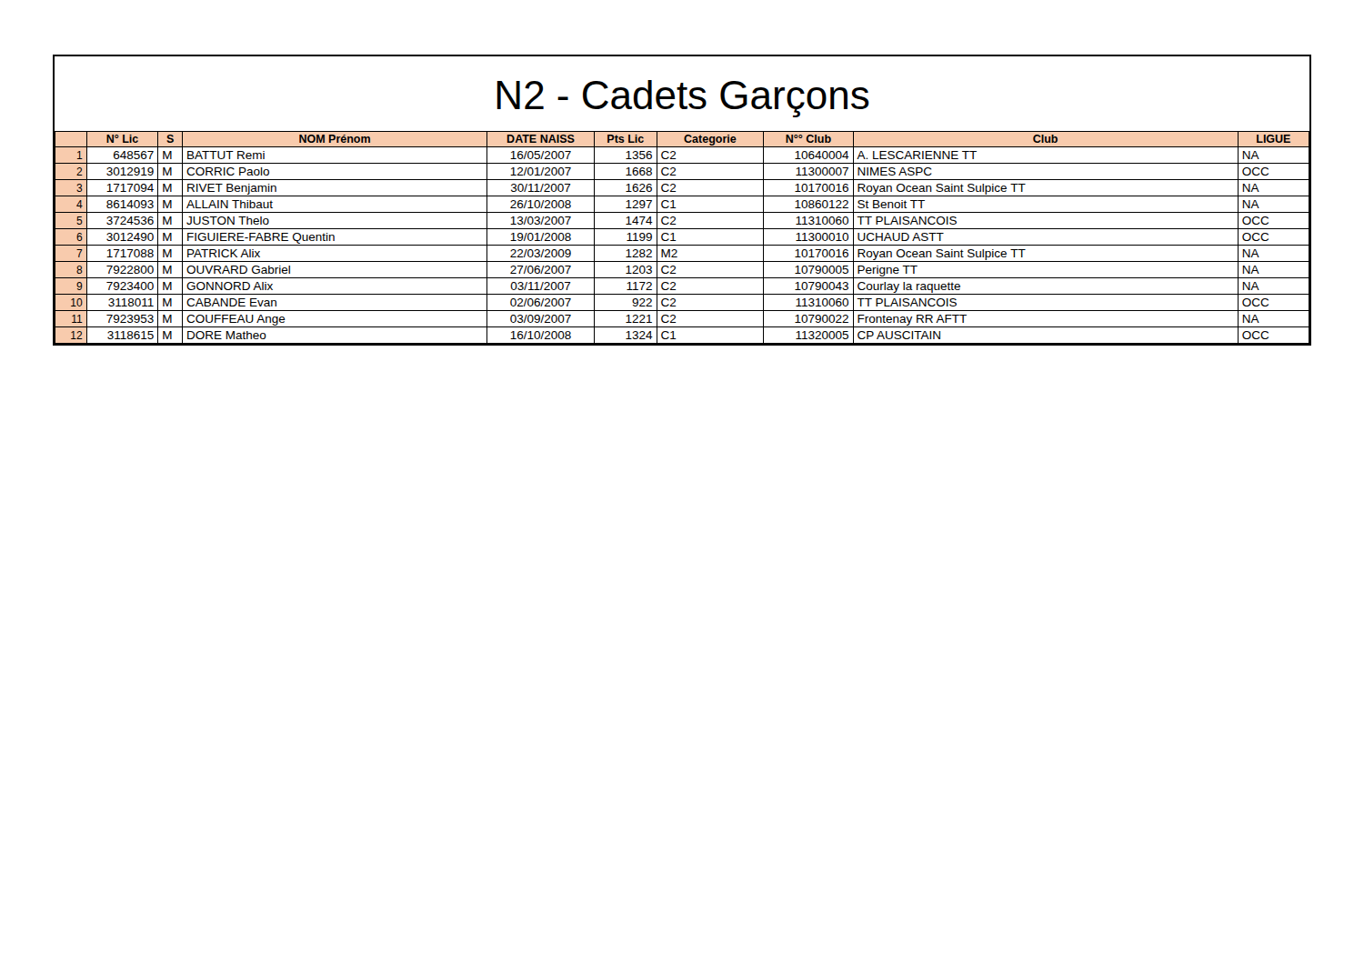N2 - Cadets Garçons
| | N° Lic | S | NOM Prénom | DATE NAISS | Pts Lic | Categorie | N°° Club | Club | LIGUE |
| --- | --- | --- | --- | --- | --- | --- | --- | --- | --- |
| 1 | 648567 | M | BATTUT Remi | 16/05/2007 | 1356 | C2 | 10640004 | A. LESCARIENNE TT | NA |
| 2 | 3012919 | M | CORRIC Paolo | 12/01/2007 | 1668 | C2 | 11300007 | NIMES ASPC | OCC |
| 3 | 1717094 | M | RIVET Benjamin | 30/11/2007 | 1626 | C2 | 10170016 | Royan Ocean Saint Sulpice TT | NA |
| 4 | 8614093 | M | ALLAIN Thibaut | 26/10/2008 | 1297 | C1 | 10860122 | St Benoit TT | NA |
| 5 | 3724536 | M | JUSTON Thelo | 13/03/2007 | 1474 | C2 | 11310060 | TT PLAISANCOIS | OCC |
| 6 | 3012490 | M | FIGUIERE-FABRE Quentin | 19/01/2008 | 1199 | C1 | 11300010 | UCHAUD ASTT | OCC |
| 7 | 1717088 | M | PATRICK Alix | 22/03/2009 | 1282 | M2 | 10170016 | Royan Ocean Saint Sulpice TT | NA |
| 8 | 7922800 | M | OUVRARD Gabriel | 27/06/2007 | 1203 | C2 | 10790005 | Perigne TT | NA |
| 9 | 7923400 | M | GONNORD Alix | 03/11/2007 | 1172 | C2 | 10790043 | Courlay la raquette | NA |
| 10 | 3118011 | M | CABANDE Evan | 02/06/2007 | 922 | C2 | 11310060 | TT PLAISANCOIS | OCC |
| 11 | 7923953 | M | COUFFEAU Ange | 03/09/2007 | 1221 | C2 | 10790022 | Frontenay RR AFTT | NA |
| 12 | 3118615 | M | DORE Matheo | 16/10/2008 | 1324 | C1 | 11320005 | CP AUSCITAIN | OCC |